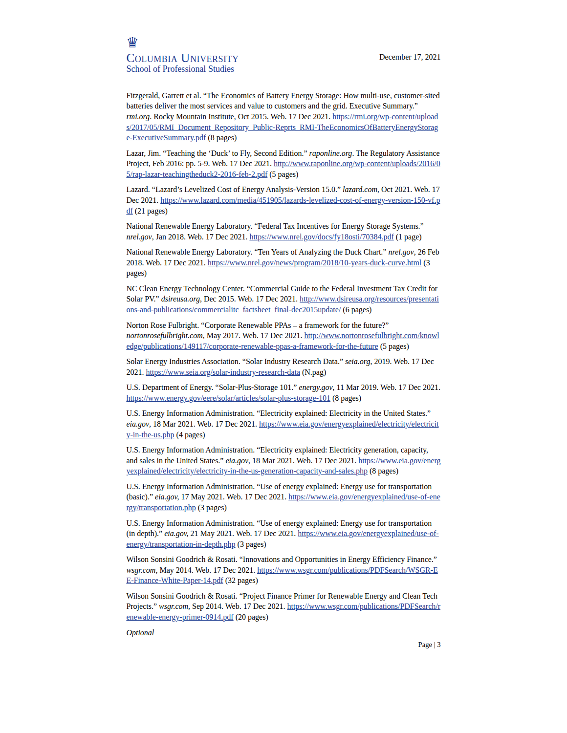♛ Columbia University School of Professional Studies
December 17, 2021
Fitzgerald, Garrett et al. “The Economics of Battery Energy Storage: How multi-use, customer-sited batteries deliver the most services and value to customers and the grid. Executive Summary.” rmi.org. Rocky Mountain Institute, Oct 2015. Web. 17 Dec 2021. https://rmi.org/wp-content/uploads/2017/05/RMI_Document_Repository_Public-Reprts_RMI-TheEconomicsOfBatteryEnergyStorage-ExecutiveSummary.pdf (8 pages)
Lazar, Jim. “Teaching the ‘Duck’ to Fly, Second Edition.” raponline.org. The Regulatory Assistance Project, Feb 2016: pp. 5-9. Web. 17 Dec 2021. http://www.raponline.org/wp-content/uploads/2016/05/rap-lazar-teachingtheduck2-2016-feb-2.pdf (5 pages)
Lazard. “Lazard’s Levelized Cost of Energy Analysis-Version 15.0.” lazard.com, Oct 2021. Web. 17 Dec 2021. https://www.lazard.com/media/451905/lazards-levelized-cost-of-energy-version-150-vf.pdf (21 pages)
National Renewable Energy Laboratory. “Federal Tax Incentives for Energy Storage Systems.” nrel.gov, Jan 2018. Web. 17 Dec 2021. https://www.nrel.gov/docs/fy18osti/70384.pdf (1 page)
National Renewable Energy Laboratory. “Ten Years of Analyzing the Duck Chart.” nrel.gov, 26 Feb 2018. Web. 17 Dec 2021. https://www.nrel.gov/news/program/2018/10-years-duck-curve.html (3 pages)
NC Clean Energy Technology Center. “Commercial Guide to the Federal Investment Tax Credit for Solar PV.” dsireusa.org, Dec 2015. Web. 17 Dec 2021. http://www.dsireusa.org/resources/presentations-and-publications/commercialitc_factsheet_final-dec2015update/ (6 pages)
Norton Rose Fulbright. “Corporate Renewable PPAs – a framework for the future?” nortonrosefulbright.com, May 2017. Web. 17 Dec 2021. http://www.nortonrosefulbright.com/knowledge/publications/149117/corporate-renewable-ppas-a-framework-for-the-future (5 pages)
Solar Energy Industries Association. “Solar Industry Research Data.” seia.org, 2019. Web. 17 Dec 2021. https://www.seia.org/solar-industry-research-data (N.pag)
U.S. Department of Energy. “Solar-Plus-Storage 101.” energy.gov, 11 Mar 2019. Web. 17 Dec 2021. https://www.energy.gov/eere/solar/articles/solar-plus-storage-101 (8 pages)
U.S. Energy Information Administration. “Electricity explained: Electricity in the United States.” eia.gov, 18 Mar 2021. Web. 17 Dec 2021. https://www.eia.gov/energyexplained/electricity/electricity-in-the-us.php (4 pages)
U.S. Energy Information Administration. “Electricity explained: Electricity generation, capacity, and sales in the United States.” eia.gov, 18 Mar 2021. Web. 17 Dec 2021. https://www.eia.gov/energyexplained/electricity/electricity-in-the-us-generation-capacity-and-sales.php (8 pages)
U.S. Energy Information Administration. “Use of energy explained: Energy use for transportation (basic).” eia.gov, 17 May 2021. Web. 17 Dec 2021. https://www.eia.gov/energyexplained/use-of-energy/transportation.php (3 pages)
U.S. Energy Information Administration. “Use of energy explained: Energy use for transportation (in depth).” eia.gov, 21 May 2021. Web. 17 Dec 2021. https://www.eia.gov/energyexplained/use-of-energy/transportation-in-depth.php (3 pages)
Wilson Sonsini Goodrich & Rosati. “Innovations and Opportunities in Energy Efficiency Finance.” wsgr.com, May 2014. Web. 17 Dec 2021. https://www.wsgr.com/publications/PDFSearch/WSGR-EE-Finance-White-Paper-14.pdf (32 pages)
Wilson Sonsini Goodrich & Rosati. “Project Finance Primer for Renewable Energy and Clean Tech Projects.” wsgr.com, Sep 2014. Web. 17 Dec 2021. https://www.wsgr.com/publications/PDFSearch/renewable-energy-primer-0914.pdf (20 pages)
Optional
Page | 3